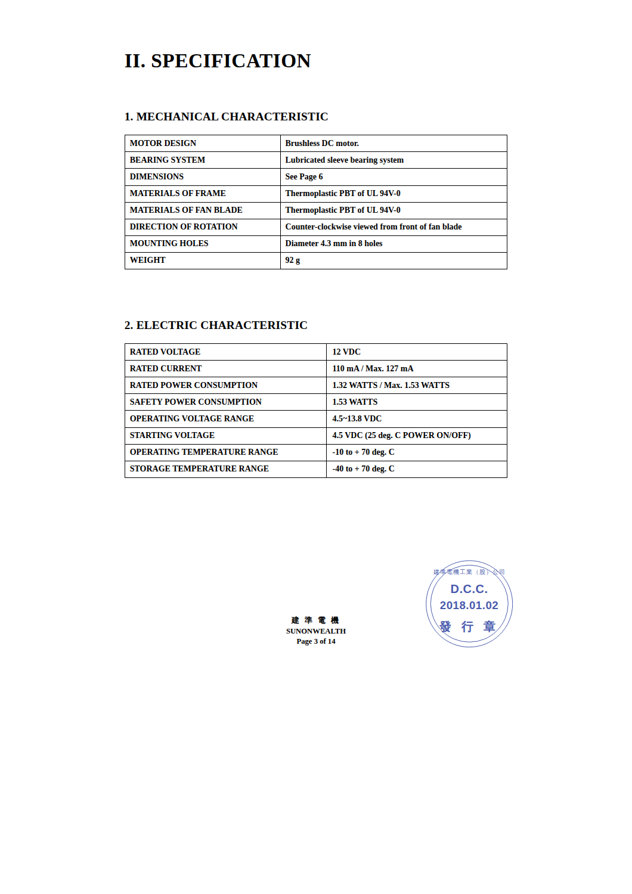II. SPECIFICATION
1. MECHANICAL CHARACTERISTIC
| MOTOR DESIGN | Brushless DC motor. |
| BEARING SYSTEM | Lubricated sleeve bearing system |
| DIMENSIONS | See Page 6 |
| MATERIALS OF FRAME | Thermoplastic PBT of UL 94V-0 |
| MATERIALS OF FAN BLADE | Thermoplastic PBT of UL 94V-0 |
| DIRECTION OF ROTATION | Counter-clockwise viewed from front of fan blade |
| MOUNTING HOLES | Diameter 4.3 mm in 8 holes |
| WEIGHT | 92 g |
2. ELECTRIC CHARACTERISTIC
| RATED VOLTAGE | 12 VDC |
| RATED CURRENT | 110 mA / Max. 127 mA |
| RATED POWER CONSUMPTION | 1.32 WATTS / Max. 1.53 WATTS |
| SAFETY POWER CONSUMPTION | 1.53 WATTS |
| OPERATING VOLTAGE RANGE | 4.5~13.8 VDC |
| STARTING VOLTAGE | 4.5 VDC (25 deg. C POWER ON/OFF) |
| OPERATING TEMPERATURE RANGE | -10 to + 70 deg. C |
| STORAGE TEMPERATURE RANGE | -40 to + 70 deg. C |
建 準 電 機
SUNONWEALTH
Page 3 of 14
建準電機工業（股）公司
D.C.C.
2018.01.02
發 行 章